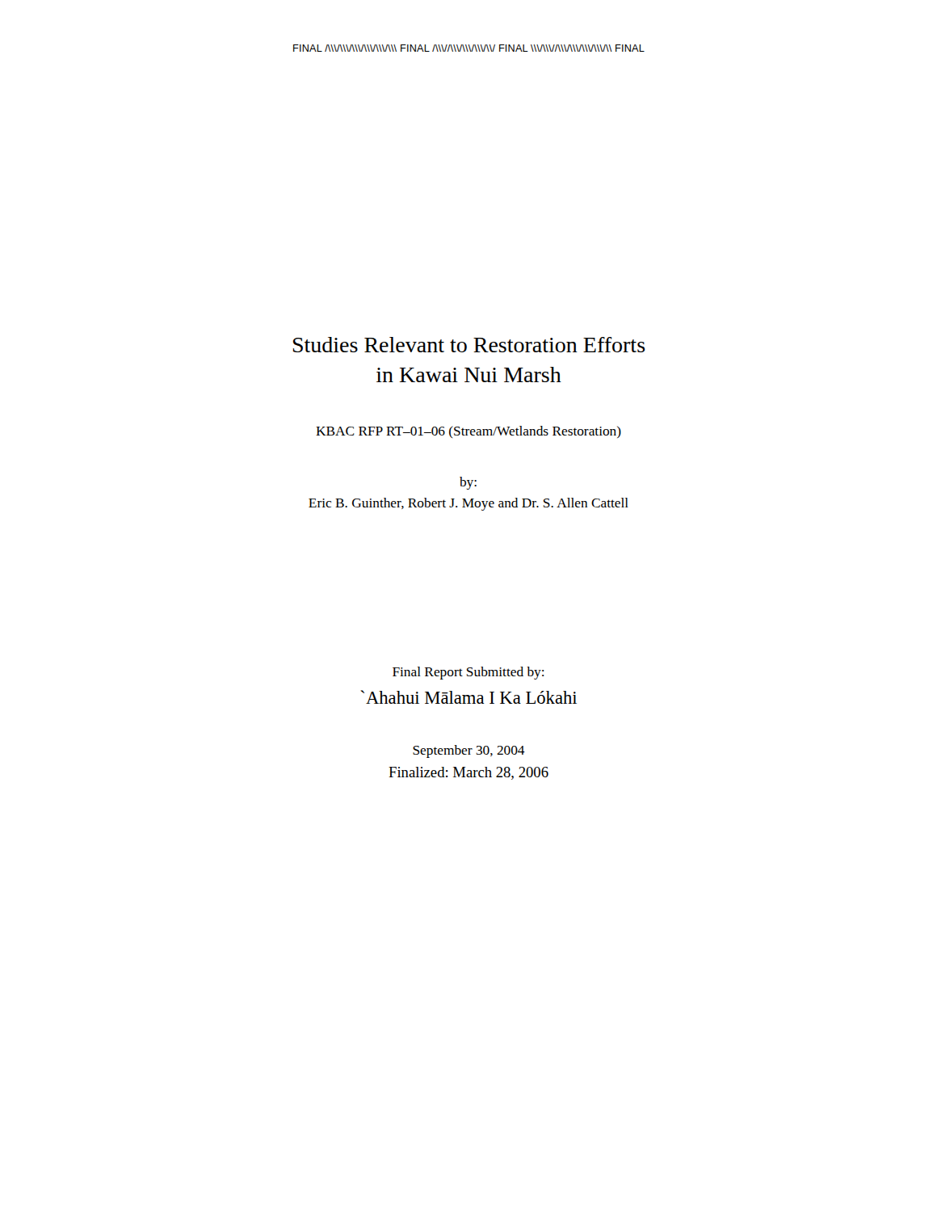FINAL /\\\/\\\/\\\/\\\/\\\/\\\ FINAL /\\\//\\\/\\\/\\\/\\/ FINAL \\\/\\\//\\\/\\\/\\\/\\\/\\ FINAL
Studies Relevant to Restoration Efforts
in Kawai Nui Marsh
KBAC RFP RT–01–06 (Stream/Wetlands Restoration)
by:
Eric B. Guinther, Robert J. Moye and Dr. S. Allen Cattell
Final Report Submitted by:
`Ahahui Mālama I Ka Lókahi
September 30, 2004
Finalized: March 28, 2006